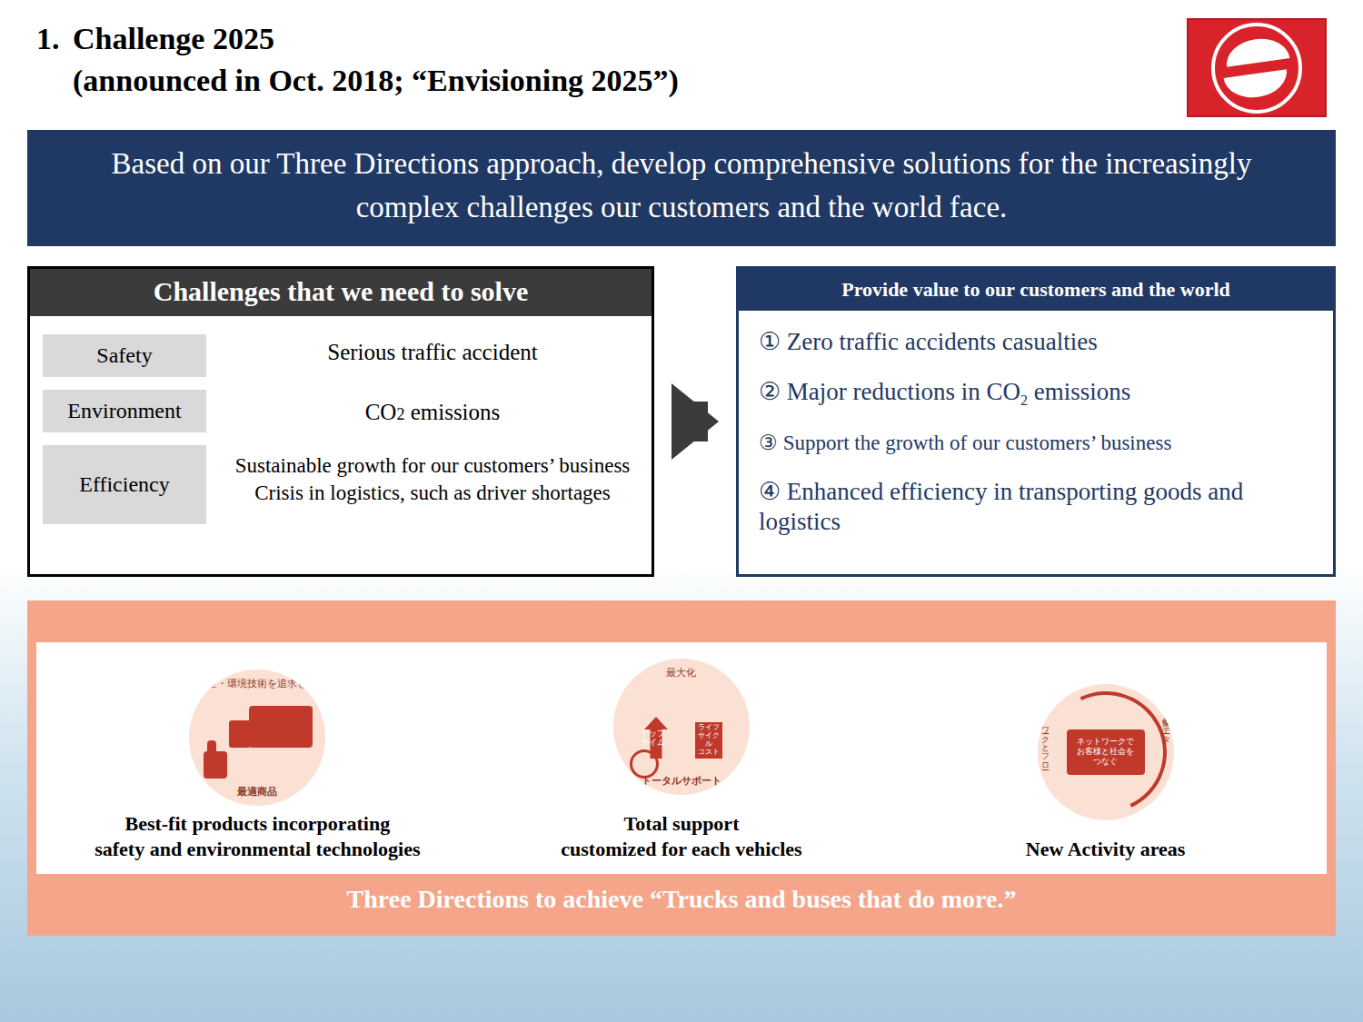1. Challenge 2025
(announced in Oct. 2018; “Envisioning 2025”)
Based on our Three Directions approach, develop comprehensive solutions for the increasingly complex challenges our customers and the world face.
Challenges that we need to solve
Safety
Environment
Efficiency
Serious traffic accident
CO2 emissions
Sustainable growth for our customers’ business
Crisis in logistics, such as driver shortages
Provide value to our customers and the world
① Zero traffic accidents casualties
② Major reductions in CO2 emissions
③ Support the growth of our customers’ business
④ Enhanced efficiency in transporting goods and logistics
安全・環境技術を追求した
最適商品
Best-fit products incorporating
safety and environmental technologies
最大化
アップ
タイム
ライフサイクル
コスト
トータルサポート
Total support
customized for each vehicles
ワークとフロー
物流とデータ
ネットワークで
お客様と社会を
つなぐ
New Activity areas
Three Directions to achieve “Trucks and buses that do more.”